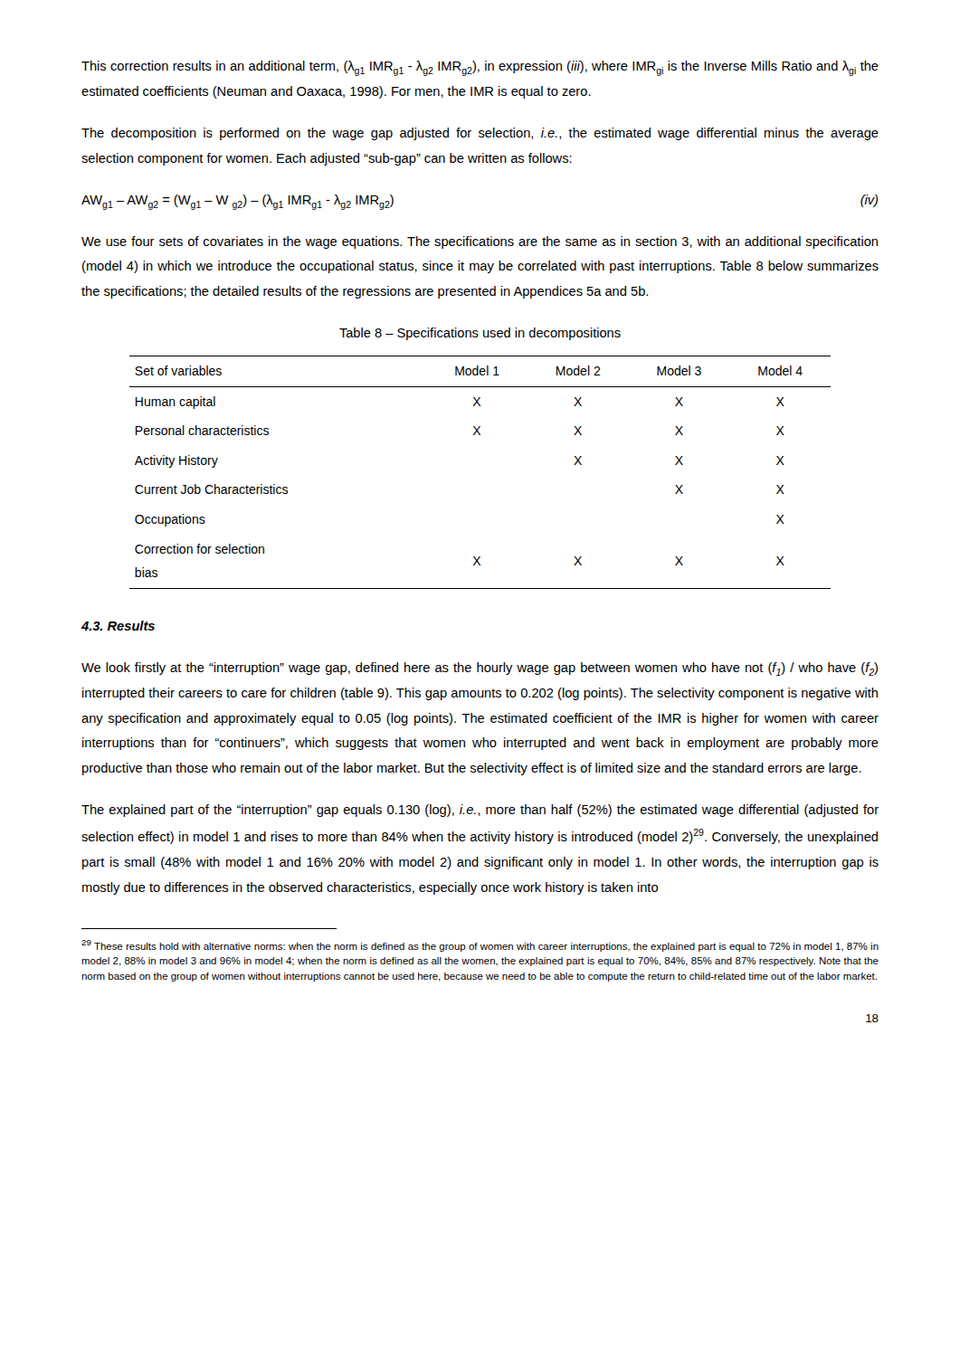This correction results in an additional term, (λg1 IMRg1 - λg2 IMRg2), in expression (iii), where IMRgi is the Inverse Mills Ratio and λgi the estimated coefficients (Neuman and Oaxaca, 1998). For men, the IMR is equal to zero.
The decomposition is performed on the wage gap adjusted for selection, i.e., the estimated wage differential minus the average selection component for women. Each adjusted “sub-gap” can be written as follows:
AWg1 – AWg2 = (Wg1 – W g2) – (λg1 IMRg1 - λg2 IMRg2) (iv)
We use four sets of covariates in the wage equations. The specifications are the same as in section 3, with an additional specification (model 4) in which we introduce the occupational status, since it may be correlated with past interruptions. Table 8 below summarizes the specifications; the detailed results of the regressions are presented in Appendices 5a and 5b.
Table 8 – Specifications used in decompositions
| Set of variables | Model 1 | Model 2 | Model 3 | Model 4 |
| --- | --- | --- | --- | --- |
| Human capital | X | X | X | X |
| Personal characteristics | X | X | X | X |
| Activity History | | X | X | X |
| Current Job Characteristics | | | X | X |
| Occupations | | | | X |
| Correction for selection bias | X | X | X | X |
4.3. Results
We look firstly at the “interruption” wage gap, defined here as the hourly wage gap between women who have not (f1) / who have (f2) interrupted their careers to care for children (table 9). This gap amounts to 0.202 (log points). The selectivity component is negative with any specification and approximately equal to 0.05 (log points). The estimated coefficient of the IMR is higher for women with career interruptions than for “continuers”, which suggests that women who interrupted and went back in employment are probably more productive than those who remain out of the labor market. But the selectivity effect is of limited size and the standard errors are large.
The explained part of the “interruption” gap equals 0.130 (log), i.e., more than half (52%) the estimated wage differential (adjusted for selection effect) in model 1 and rises to more than 84% when the activity history is introduced (model 2)29. Conversely, the unexplained part is small (48% with model 1 and 16% 20% with model 2) and significant only in model 1. In other words, the interruption gap is mostly due to differences in the observed characteristics, especially once work history is taken into
29 These results hold with alternative norms: when the norm is defined as the group of women with career interruptions, the explained part is equal to 72% in model 1, 87% in model 2, 88% in model 3 and 96% in model 4; when the norm is defined as all the women, the explained part is equal to 70%, 84%, 85% and 87% respectively. Note that the norm based on the group of women without interruptions cannot be used here, because we need to be able to compute the return to child-related time out of the labor market.
18